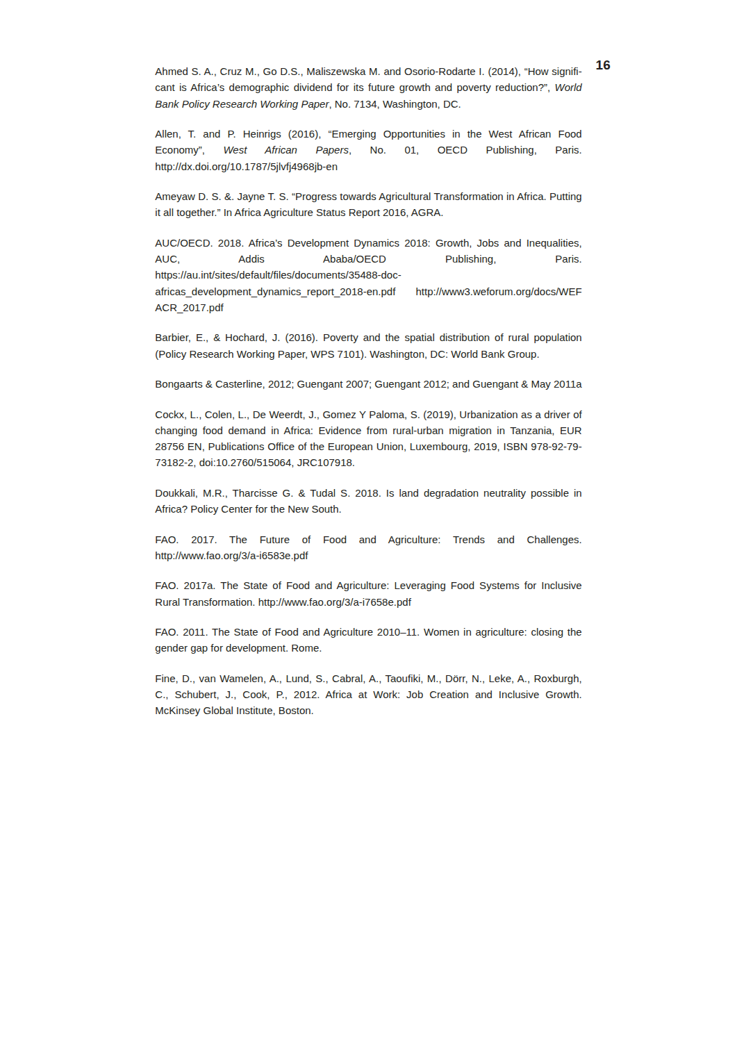16
Ahmed S. A., Cruz M., Go D.S., Maliszewska M. and Osorio-Rodarte I. (2014), “How significant is Africa’s demographic dividend for its future growth and poverty reduction?”, World Bank Policy Research Working Paper, No. 7134, Washington, DC.
Allen, T. and P. Heinrigs (2016), “Emerging Opportunities in the West African Food Economy”, West African Papers, No. 01, OECD Publishing, Paris. http://dx.doi.org/10.1787/5jlvfj4968jb-en
Ameyaw D. S. &. Jayne T. S. “Progress towards Agricultural Transformation in Africa. Putting it all together.” In Africa Agriculture Status Report 2016, AGRA.
AUC/OECD. 2018. Africa’s Development Dynamics 2018: Growth, Jobs and Inequalities, AUC, Addis Ababa/OECD Publishing, Paris. https://au.int/sites/default/files/documents/35488-doc-africas_development_dynamics_report_2018-en.pdf http://www3.weforum.org/docs/WEF ACR_2017.pdf
Barbier, E., & Hochard, J. (2016). Poverty and the spatial distribution of rural population (Policy Research Working Paper, WPS 7101). Washington, DC: World Bank Group.
Bongaarts & Casterline, 2012; Guengant 2007; Guengant 2012; and Guengant & May 2011a
Cockx, L., Colen, L., De Weerdt, J., Gomez Y Paloma, S. (2019), Urbanization as a driver of changing food demand in Africa: Evidence from rural-urban migration in Tanzania, EUR 28756 EN, Publications Office of the European Union, Luxembourg, 2019, ISBN 978-92-79-73182-2, doi:10.2760/515064, JRC107918.
Doukkali, M.R., Tharcisse G. & Tudal S. 2018. Is land degradation neutrality possible in Africa? Policy Center for the New South.
FAO. 2017. The Future of Food and Agriculture: Trends and Challenges. http://www.fao.org/3/a-i6583e.pdf
FAO. 2017a. The State of Food and Agriculture: Leveraging Food Systems for Inclusive Rural Transformation. http://www.fao.org/3/a-i7658e.pdf
FAO. 2011. The State of Food and Agriculture 2010–11. Women in agriculture: closing the gender gap for development. Rome.
Fine, D., van Wamelen, A., Lund, S., Cabral, A., Taoufiki, M., Dörr, N., Leke, A., Roxburgh, C., Schubert, J., Cook, P., 2012. Africa at Work: Job Creation and Inclusive Growth. McKinsey Global Institute, Boston.